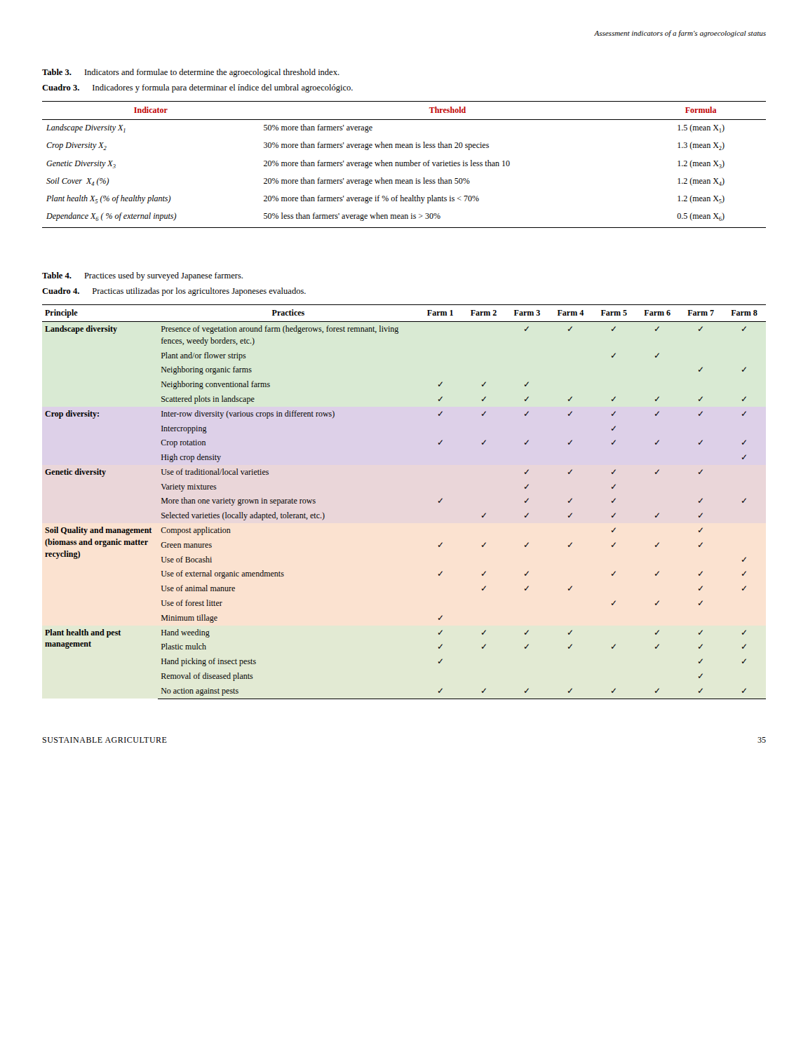Assessment indicators of a farm's agroecological status
Table 3. Indicators and formulae to determine the agroecological threshold index.
Cuadro 3. Indicadores y formula para determinar el índice del umbral agroecológico.
| Indicator | Threshold | Formula |
| --- | --- | --- |
| Landscape Diversity X 1 | 50% more than farmers' average | 1.5 (mean X 1 ) |
| Crop Diversity X 2 | 30% more than farmers' average when mean is less than 20 species | 1.3 (mean X 2 ) |
| Genetic Diversity X 3 | 20% more than farmers' average when number of varieties is less than 10 | 1.2 (mean X 3 ) |
| Soil Cover X 4 (%) | 20% more than farmers' average when mean is less than 50% | 1.2 (mean X 4 ) |
| Plant health X 5 (% of healthy plants) | 20% more than farmers' average if % of healthy plants is < 70% | 1.2 (mean X 5 ) |
| Dependance X 6 ( % of external inputs) | 50% less than farmers' average when mean is > 30% | 0.5 (mean X 6 ) |
Table 4. Practices used by surveyed Japanese farmers.
Cuadro 4. Practicas utilizadas por los agricultores Japoneses evaluados.
| Principle | Practices | Farm 1 | Farm 2 | Farm 3 | Farm 4 | Farm 5 | Farm 6 | Farm 7 | Farm 8 |
| --- | --- | --- | --- | --- | --- | --- | --- | --- | --- |
| Landscape diversity | Presence of vegetation around farm (hedgerows, forest remnant, living fences, weedy borders, etc.) | | | ✓ | ✓ | ✓ | ✓ | ✓ | ✓ |
| Plant and/or flower strips | | | | | ✓ | ✓ | | |
| Neighboring organic farms | | | | | | | ✓ | ✓ |
| Neighboring conventional farms | ✓ | ✓ | ✓ | | | | | |
| Scattered plots in landscape | ✓ | ✓ | ✓ | ✓ | ✓ | ✓ | ✓ | ✓ |
| Crop diversity: | Inter-row diversity (various crops in different rows) | ✓ | ✓ | ✓ | ✓ | ✓ | ✓ | ✓ | ✓ |
| Intercropping | | | | | ✓ | | | |
| Crop rotation | ✓ | ✓ | ✓ | ✓ | ✓ | ✓ | ✓ | ✓ |
| High crop density | | | | | | | | ✓ |
| Genetic diversity | Use of traditional/local varieties | | | ✓ | ✓ | ✓ | ✓ | ✓ | |
| Variety mixtures | | | ✓ | | ✓ | | | |
| More than one variety grown in separate rows | ✓ | | ✓ | ✓ | ✓ | | ✓ | ✓ |
| Selected varieties (locally adapted, tolerant, etc.) | | ✓ | ✓ | ✓ | ✓ | ✓ | ✓ | |
| Soil Quality and management (biomass and organic matter recycling) | Compost application | | | | | ✓ | | ✓ | |
| Green manures | ✓ | ✓ | ✓ | ✓ | ✓ | ✓ | ✓ | |
| Use of Bocashi | | | | | | | | ✓ |
| Use of external organic amendments | ✓ | ✓ | ✓ | | ✓ | ✓ | ✓ | ✓ |
| Use of animal manure | | ✓ | ✓ | ✓ | | | ✓ | ✓ |
| Use of forest litter | | | | | ✓ | ✓ | ✓ | |
| Minimum tillage | ✓ | | | | | | | |
| Plant health and pest management | Hand weeding | ✓ | ✓ | ✓ | ✓ | | ✓ | ✓ | ✓ |
| Plastic mulch | ✓ | ✓ | ✓ | ✓ | ✓ | ✓ | ✓ | ✓ |
| Hand picking of insect pests | ✓ | | | | | | ✓ | ✓ |
| Removal of diseased plants | | | | | | | ✓ | |
| No action against pests | ✓ | ✓ | ✓ | ✓ | ✓ | ✓ | ✓ | ✓ |
SUSTAINABLE AGRICULTURE
35